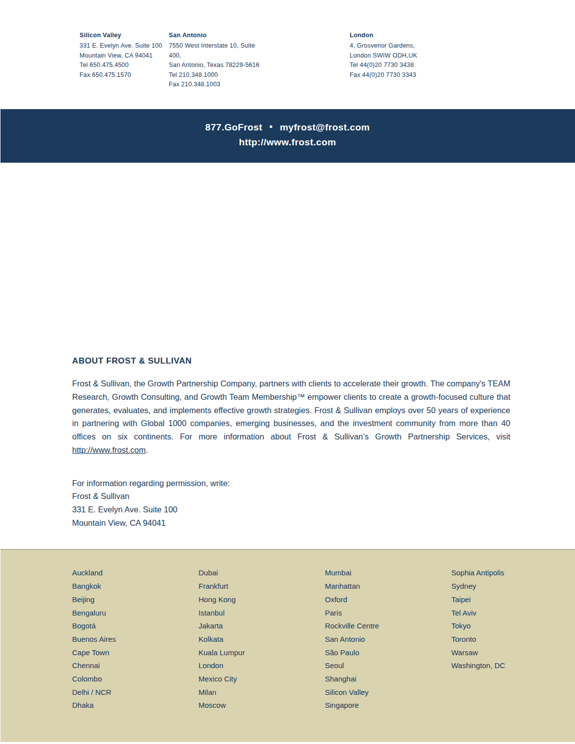Silicon Valley
331 E. Evelyn Ave. Suite 100
Mountain View, CA 94041
Tel 650.475.4500
Fax 650.475.1570
San Antonio
7550 West Interstate 10, Suite
400,
San Antonio, Texas 78229-5616
Tel 210.348.1000
Fax 210.348.1003
London
4, Grosvenor Gardens,
London SWIW ODH,UK
Tel 44(0)20 7730 3438
Fax 44(0)20 7730 3343
877.GoFrost•myfrost@frost.com
http://www.frost.com
ABOUT FROST & SULLIVAN
Frost & Sullivan, the Growth Partnership Company, partners with clients to accelerate their growth. The company's TEAM Research, Growth Consulting, and Growth Team Membership™ empower clients to create a growth-focused culture that generates, evaluates, and implements effective growth strategies. Frost & Sullivan employs over 50 years of experience in partnering with Global 1000 companies, emerging businesses, and the investment community from more than 40 offices on six continents. For more information about Frost & Sullivan’s Growth Partnership Services, visit http://www.frost.com.
For information regarding permission, write:
Frost & Sullivan
331 E. Evelyn Ave. Suite 100
Mountain View, CA 94041
Auckland
Bangkok
Beijing
Bengaluru
Bogotá
Buenos Aires
Cape Town
Chennai
Colombo
Delhi / NCR
Dhaka
Dubai
Frankfurt
Hong Kong
Istanbul
Jakarta
Kolkata
Kuala Lumpur
London
Mexico City
Milan
Moscow
Mumbai
Manhattan
Oxford
Paris
Rockville Centre
San Antonio
São Paulo
Seoul
Shanghai
Silicon Valley
Singapore
Sophia Antipolis
Sydney
Taipei
Tel Aviv
Tokyo
Toronto
Warsaw
Washington, DC